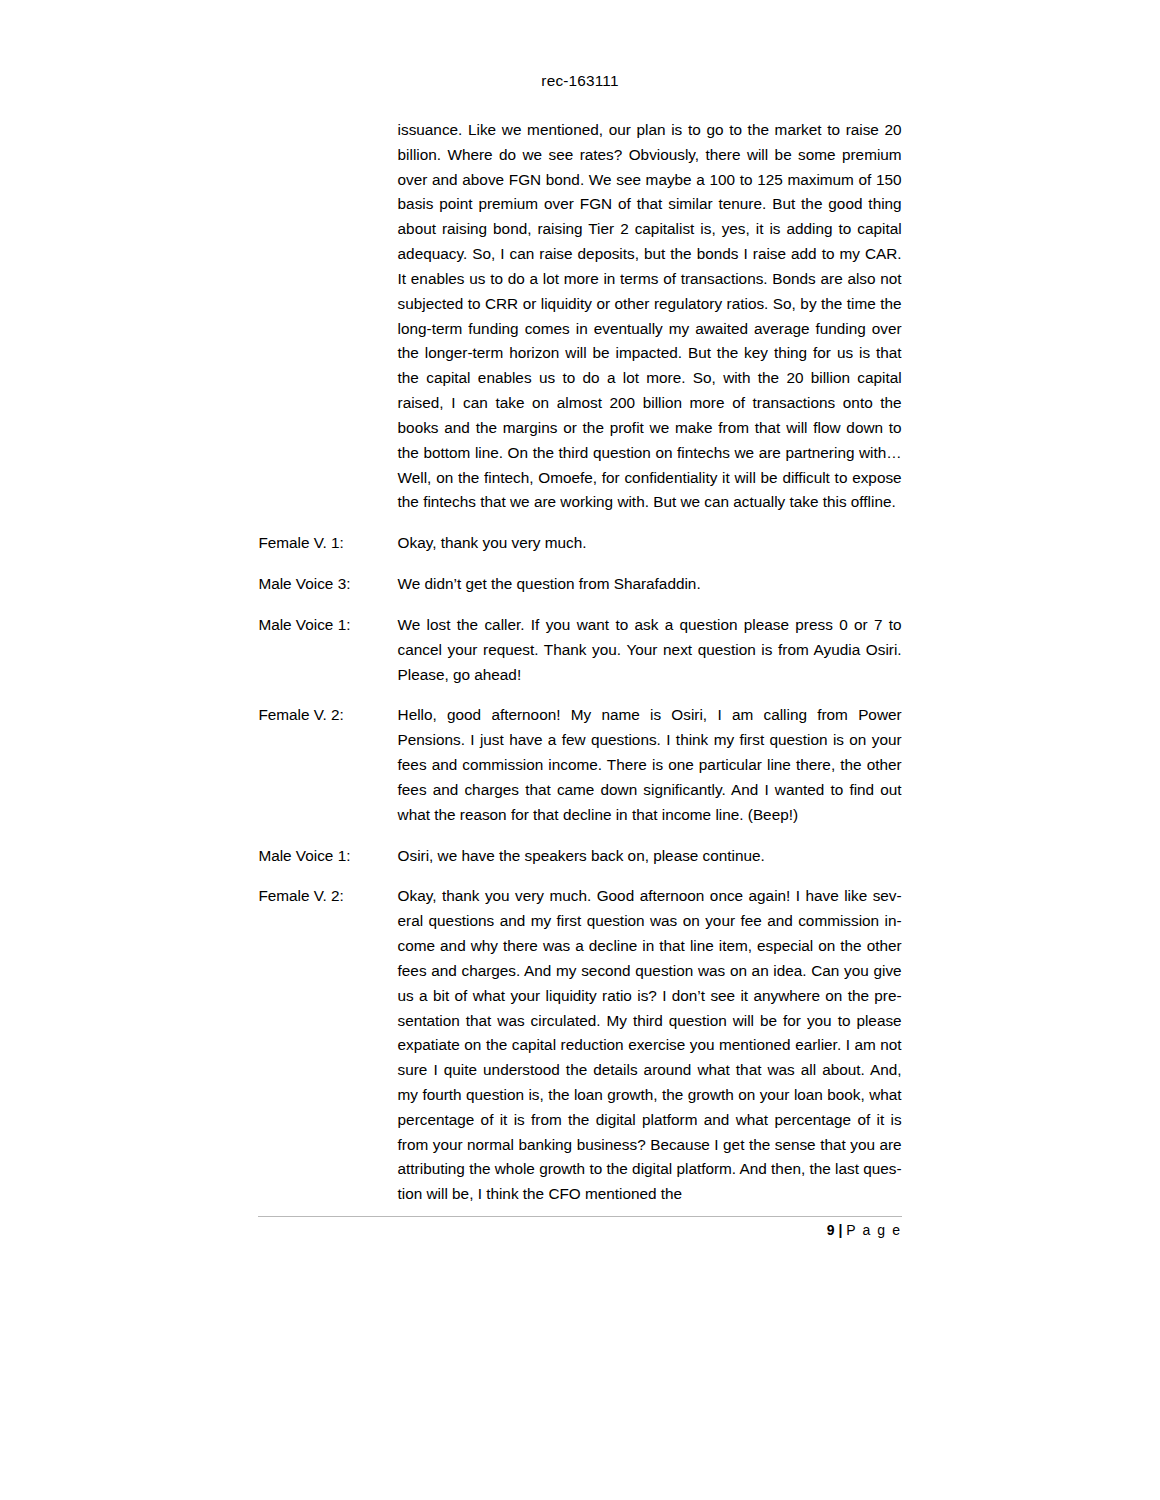rec-163111
issuance. Like we mentioned, our plan is to go to the market to raise 20 billion. Where do we see rates? Obviously, there will be some premium over and above FGN bond. We see maybe a 100 to 125 maximum of 150 basis point premium over FGN of that similar tenure. But the good thing about raising bond, raising Tier 2 capitalist is, yes, it is adding to capital adequacy. So, I can raise deposits, but the bonds I raise add to my CAR. It enables us to do a lot more in terms of transactions. Bonds are also not subjected to CRR or liquidity or other regulatory ratios. So, by the time the long-term funding comes in eventually my awaited average funding over the longer-term horizon will be impacted. But the key thing for us is that the capital enables us to do a lot more. So, with the 20 billion capital raised, I can take on almost 200 billion more of transactions onto the books and the margins or the profit we make from that will flow down to the bottom line. On the third question on fintechs we are partnering with… Well, on the fintech, Omoefe, for confidentiality it will be difficult to expose the fintechs that we are working with. But we can actually take this offline.
Female V. 1:
Okay, thank you very much.
Male Voice 3:
We didn’t get the question from Sharafaddin.
Male Voice 1:
We lost the caller. If you want to ask a question please press 0 or 7 to cancel your request. Thank you. Your next question is from Ayudia Osiri. Please, go ahead!
Female V. 2:
Hello, good afternoon! My name is Osiri, I am calling from Power Pensions. I just have a few questions. I think my first question is on your fees and commission income. There is one particular line there, the other fees and charges that came down significantly. And I wanted to find out what the reason for that decline in that income line. (Beep!)
Male Voice 1:
Osiri, we have the speakers back on, please continue.
Female V. 2:
Okay, thank you very much. Good afternoon once again! I have like several questions and my first question was on your fee and commission income and why there was a decline in that line item, especial on the other fees and charges. And my second question was on an idea. Can you give us a bit of what your liquidity ratio is? I don’t see it anywhere on the presentation that was circulated. My third question will be for you to please expatiate on the capital reduction exercise you mentioned earlier. I am not sure I quite understood the details around what that was all about. And, my fourth question is, the loan growth, the growth on your loan book, what percentage of it is from the digital platform and what percentage of it is from your normal banking business? Because I get the sense that you are attributing the whole growth to the digital platform. And then, the last question will be, I think the CFO mentioned the
9 | P a g e